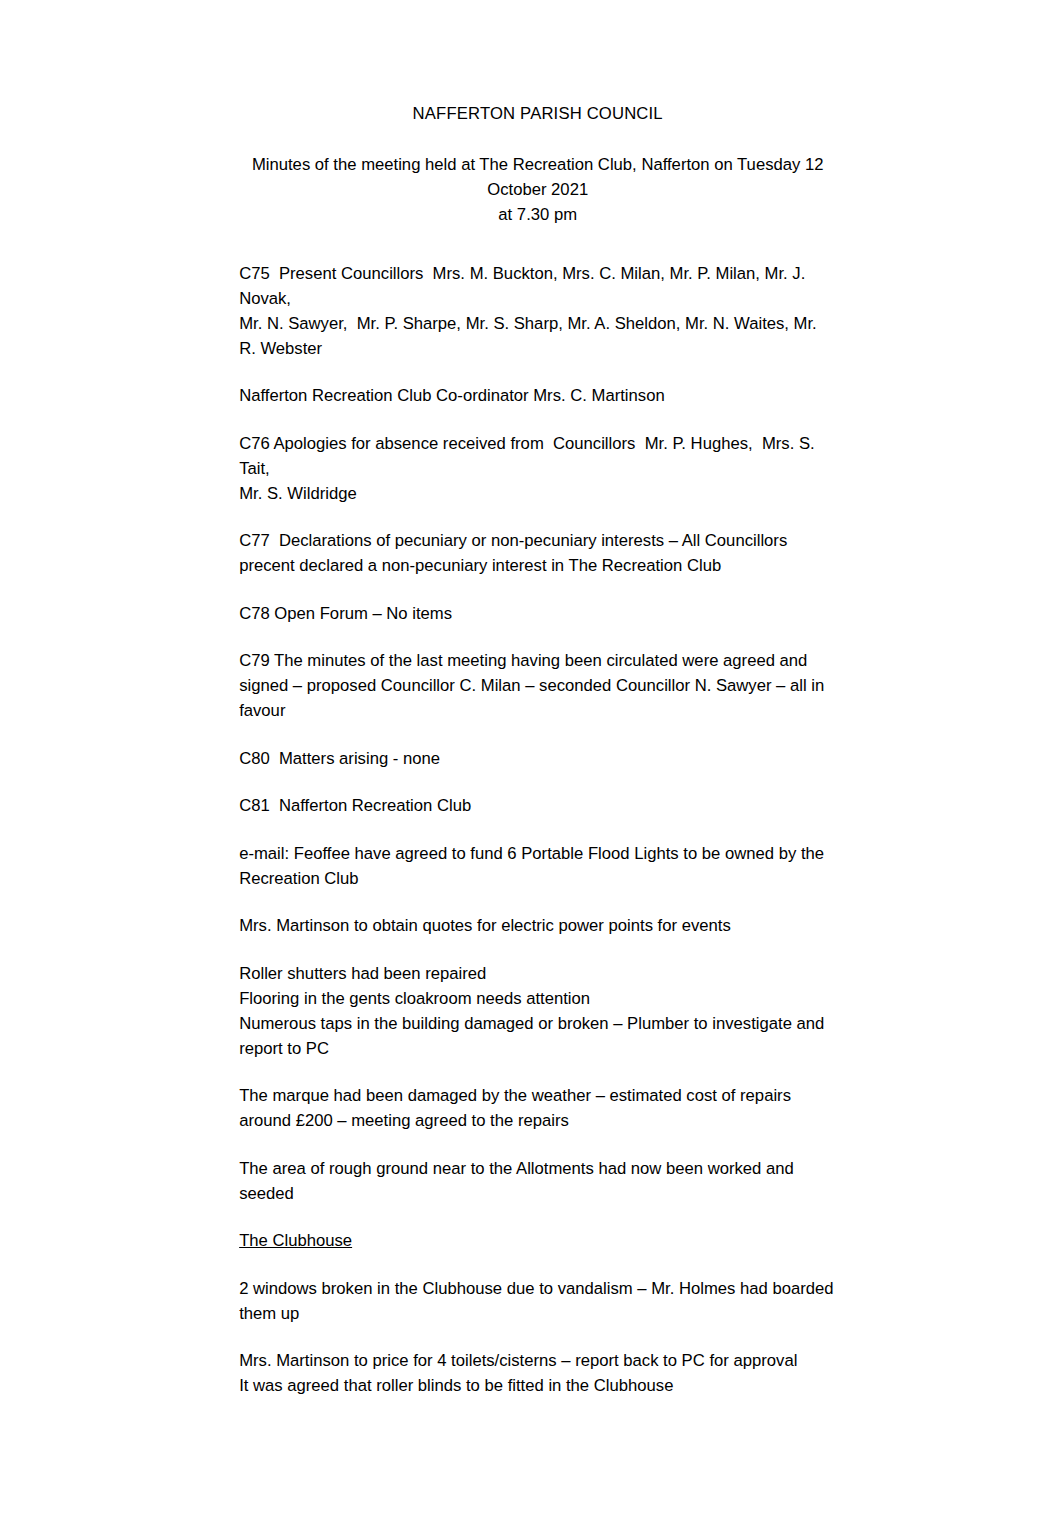NAFFERTON PARISH COUNCIL
Minutes of the meeting held at The Recreation Club, Nafferton on Tuesday 12 October 2021
at 7.30 pm
C75 Present Councillors Mrs. M. Buckton, Mrs. C. Milan, Mr. P. Milan, Mr. J. Novak,
Mr. N. Sawyer, Mr. P. Sharpe, Mr. S. Sharp, Mr. A. Sheldon, Mr. N. Waites, Mr. R. Webster
Nafferton Recreation Club Co-ordinator Mrs. C. Martinson
C76 Apologies for absence received from Councillors Mr. P. Hughes, Mrs. S. Tait,
Mr. S. Wildridge
C77 Declarations of pecuniary or non-pecuniary interests – All Councillors precent declared a non-pecuniary interest in The Recreation Club
C78 Open Forum – No items
C79 The minutes of the last meeting having been circulated were agreed and signed – proposed Councillor C. Milan – seconded Councillor N. Sawyer – all in favour
C80 Matters arising - none
C81 Nafferton Recreation Club
e-mail: Feoffee have agreed to fund 6 Portable Flood Lights to be owned by the Recreation Club
Mrs. Martinson to obtain quotes for electric power points for events
Roller shutters had been repaired
Flooring in the gents cloakroom needs attention
Numerous taps in the building damaged or broken – Plumber to investigate and report to PC
The marque had been damaged by the weather – estimated cost of repairs around £200 – meeting agreed to the repairs
The area of rough ground near to the Allotments had now been worked and seeded
The Clubhouse
2 windows broken in the Clubhouse due to vandalism – Mr. Holmes had boarded them up
Mrs. Martinson to price for 4 toilets/cisterns – report back to PC for approval
It was agreed that roller blinds to be fitted in the Clubhouse